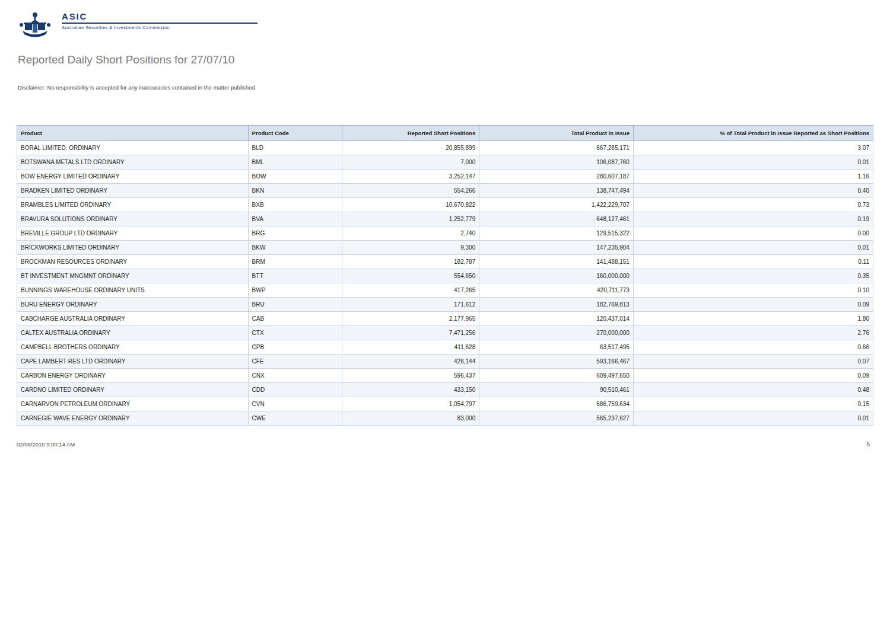ASIC
Australian Securities & Investments Commission
Reported Daily Short Positions for 27/07/10
Disclaimer: No responsibility is accepted for any inaccuracies contained in the matter published.
| Product | Product Code | Reported Short Positions | Total Product in Issue | % of Total Product in Issue Reported as Short Positions |
| --- | --- | --- | --- | --- |
| BORAL LIMITED. ORDINARY | BLD | 20,855,899 | 667,285,171 | 3.07 |
| BOTSWANA METALS LTD ORDINARY | BML | 7,000 | 106,087,760 | 0.01 |
| BOW ENERGY LIMITED ORDINARY | BOW | 3,252,147 | 280,607,187 | 1.16 |
| BRADKEN LIMITED ORDINARY | BKN | 554,266 | 138,747,494 | 0.40 |
| BRAMBLES LIMITED ORDINARY | BXB | 10,670,822 | 1,422,229,707 | 0.73 |
| BRAVURA SOLUTIONS ORDINARY | BVA | 1,252,779 | 648,127,461 | 0.19 |
| BREVILLE GROUP LTD ORDINARY | BRG | 2,740 | 129,515,322 | 0.00 |
| BRICKWORKS LIMITED ORDINARY | BKW | 9,300 | 147,235,904 | 0.01 |
| BROCKMAN RESOURCES ORDINARY | BRM | 182,787 | 141,488,151 | 0.11 |
| BT INVESTMENT MNGMNT ORDINARY | BTT | 554,650 | 160,000,000 | 0.35 |
| BUNNINGS WAREHOUSE ORDINARY UNITS | BWP | 417,265 | 420,711,773 | 0.10 |
| BURU ENERGY ORDINARY | BRU | 171,612 | 182,769,813 | 0.09 |
| CABCHARGE AUSTRALIA ORDINARY | CAB | 2,177,965 | 120,437,014 | 1.80 |
| CALTEX AUSTRALIA ORDINARY | CTX | 7,471,256 | 270,000,000 | 2.76 |
| CAMPBELL BROTHERS ORDINARY | CPB | 411,628 | 63,517,495 | 0.66 |
| CAPE LAMBERT RES LTD ORDINARY | CFE | 426,144 | 593,166,467 | 0.07 |
| CARBON ENERGY ORDINARY | CNX | 596,437 | 609,497,650 | 0.09 |
| CARDNO LIMITED ORDINARY | CDD | 433,150 | 90,510,461 | 0.48 |
| CARNARVON PETROLEUM ORDINARY | CVN | 1,054,797 | 686,759,634 | 0.15 |
| CARNEGIE WAVE ENERGY ORDINARY | CWE | 83,000 | 565,237,627 | 0.01 |
02/08/2010 9:00:14 AM
5